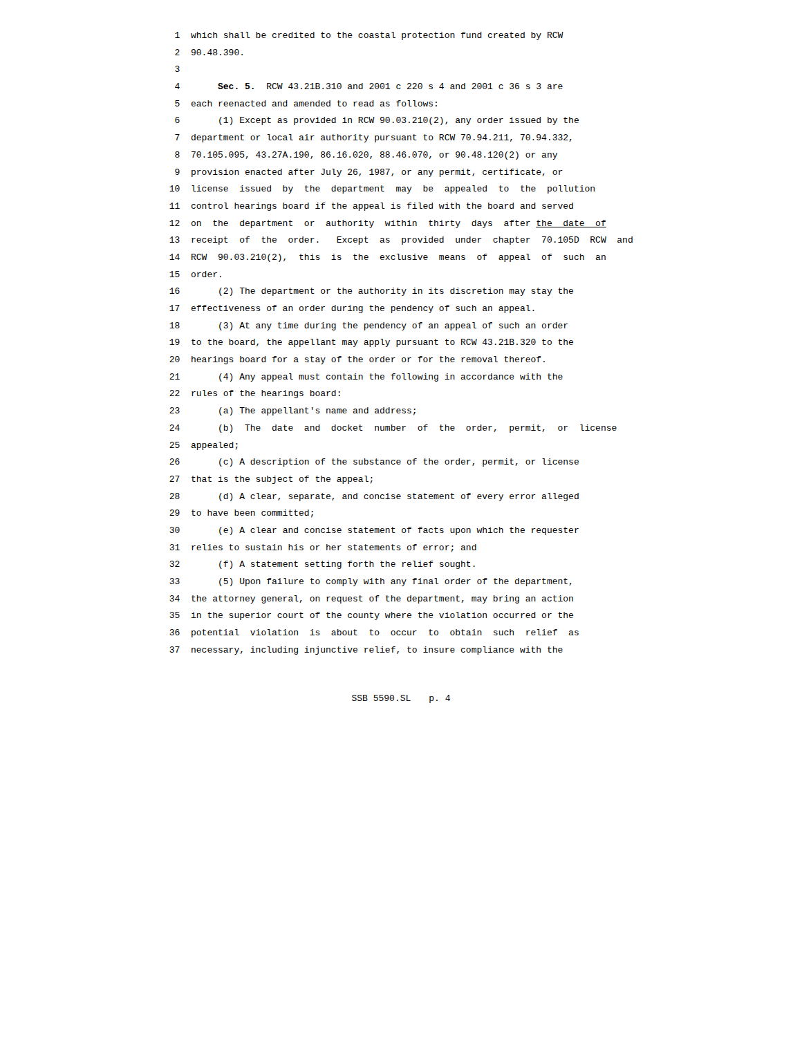which shall be credited to the coastal protection fund created by RCW
90.48.390.
Sec. 5. RCW 43.21B.310 and 2001 c 220 s 4 and 2001 c 36 s 3 are
each reenacted and amended to read as follows:
(1) Except as provided in RCW 90.03.210(2), any order issued by the
department or local air authority pursuant to RCW 70.94.211, 70.94.332,
70.105.095, 43.27A.190, 86.16.020, 88.46.070, or 90.48.120(2) or any
provision enacted after July 26, 1987, or any permit, certificate, or
license issued by the department may be appealed to the pollution
control hearings board if the appeal is filed with the board and served
on the department or authority within thirty days after the date of
receipt of the order. Except as provided under chapter 70.105D RCW and
RCW 90.03.210(2), this is the exclusive means of appeal of such an
order.
(2) The department or the authority in its discretion may stay the
effectiveness of an order during the pendency of such an appeal.
(3) At any time during the pendency of an appeal of such an order
to the board, the appellant may apply pursuant to RCW 43.21B.320 to the
hearings board for a stay of the order or for the removal thereof.
(4) Any appeal must contain the following in accordance with the
rules of the hearings board:
(a) The appellant's name and address;
(b) The date and docket number of the order, permit, or license
appealed;
(c) A description of the substance of the order, permit, or license
that is the subject of the appeal;
(d) A clear, separate, and concise statement of every error alleged
to have been committed;
(e) A clear and concise statement of facts upon which the requester
relies to sustain his or her statements of error; and
(f) A statement setting forth the relief sought.
(5) Upon failure to comply with any final order of the department,
the attorney general, on request of the department, may bring an action
in the superior court of the county where the violation occurred or the
potential violation is about to occur to obtain such relief as
necessary, including injunctive relief, to insure compliance with the
SSB 5590.SL p. 4